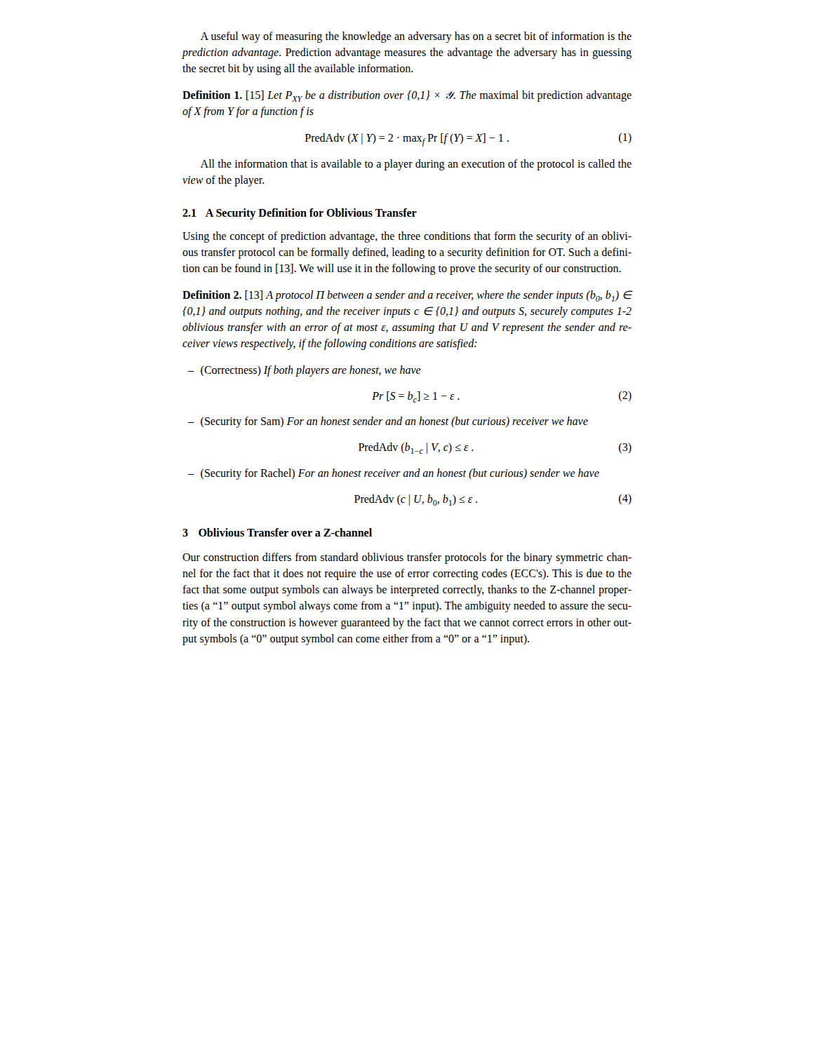A useful way of measuring the knowledge an adversary has on a secret bit of information is the prediction advantage. Prediction advantage measures the advantage the adversary has in guessing the secret bit by using all the available information.
Definition 1. [15] Let PXY be a distribution over {0,1} × 𝒴. The maximal bit prediction advantage of X from Y for a function f is
PredAdv (X | Y) = 2 · maxf Pr [f (Y) = X] − 1 . (1)
All the information that is available to a player during an execution of the protocol is called the view of the player.
2.1 A Security Definition for Oblivious Transfer
Using the concept of prediction advantage, the three conditions that form the security of an oblivious transfer protocol can be formally defined, leading to a security definition for OT. Such a definition can be found in [13]. We will use it in the following to prove the security of our construction.
Definition 2. [13] A protocol Π between a sender and a receiver, where the sender inputs (b0, b1) ∈ {0,1} and outputs nothing, and the receiver inputs c ∈ {0,1} and outputs S, securely computes 1-2 oblivious transfer with an error of at most ε, assuming that U and V represent the sender and receiver views respectively, if the following conditions are satisfied:
(Correctness) If both players are honest, we have
Pr [S = bc] ≥ 1 − ε . (2)
(Security for Sam) For an honest sender and an honest (but curious) receiver we have
PredAdv (b1−c | V, c) ≤ ε . (3)
(Security for Rachel) For an honest receiver and an honest (but curious) sender we have
PredAdv (c | U, b0, b1) ≤ ε . (4)
3 Oblivious Transfer over a Z-channel
Our construction differs from standard oblivious transfer protocols for the binary symmetric channel for the fact that it does not require the use of error correcting codes (ECC's). This is due to the fact that some output symbols can always be interpreted correctly, thanks to the Z-channel properties (a “1” output symbol always come from a “1” input). The ambiguity needed to assure the security of the construction is however guaranteed by the fact that we cannot correct errors in other output symbols (a “0” output symbol can come either from a “0” or a “1” input).